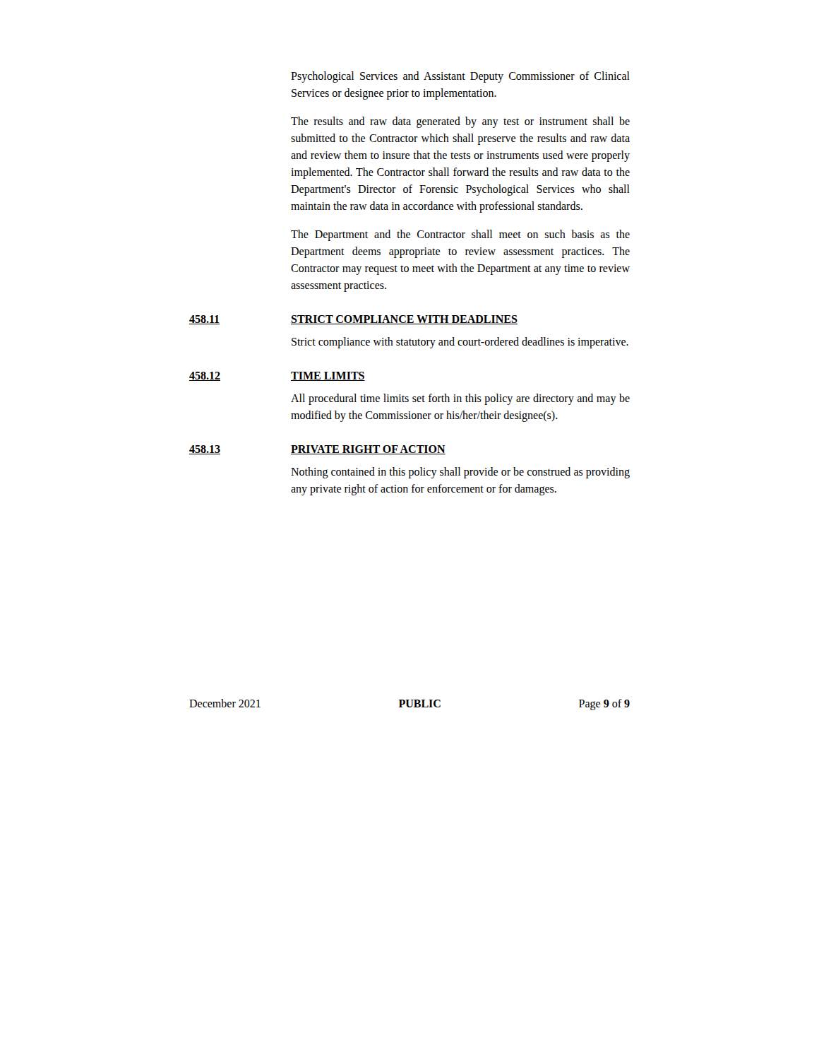Psychological Services and Assistant Deputy Commissioner of Clinical Services or designee prior to implementation.
The results and raw data generated by any test or instrument shall be submitted to the Contractor which shall preserve the results and raw data and review them to insure that the tests or instruments used were properly implemented. The Contractor shall forward the results and raw data to the Department's Director of Forensic Psychological Services who shall maintain the raw data in accordance with professional standards.
The Department and the Contractor shall meet on such basis as the Department deems appropriate to review assessment practices. The Contractor may request to meet with the Department at any time to review assessment practices.
458.11
STRICT COMPLIANCE WITH DEADLINES
Strict compliance with statutory and court-ordered deadlines is imperative.
458.12
TIME LIMITS
All procedural time limits set forth in this policy are directory and may be modified by the Commissioner or his/her/their designee(s).
458.13
PRIVATE RIGHT OF ACTION
Nothing contained in this policy shall provide or be construed as providing any private right of action for enforcement or for damages.
December 2021 PUBLIC Page 9 of 9